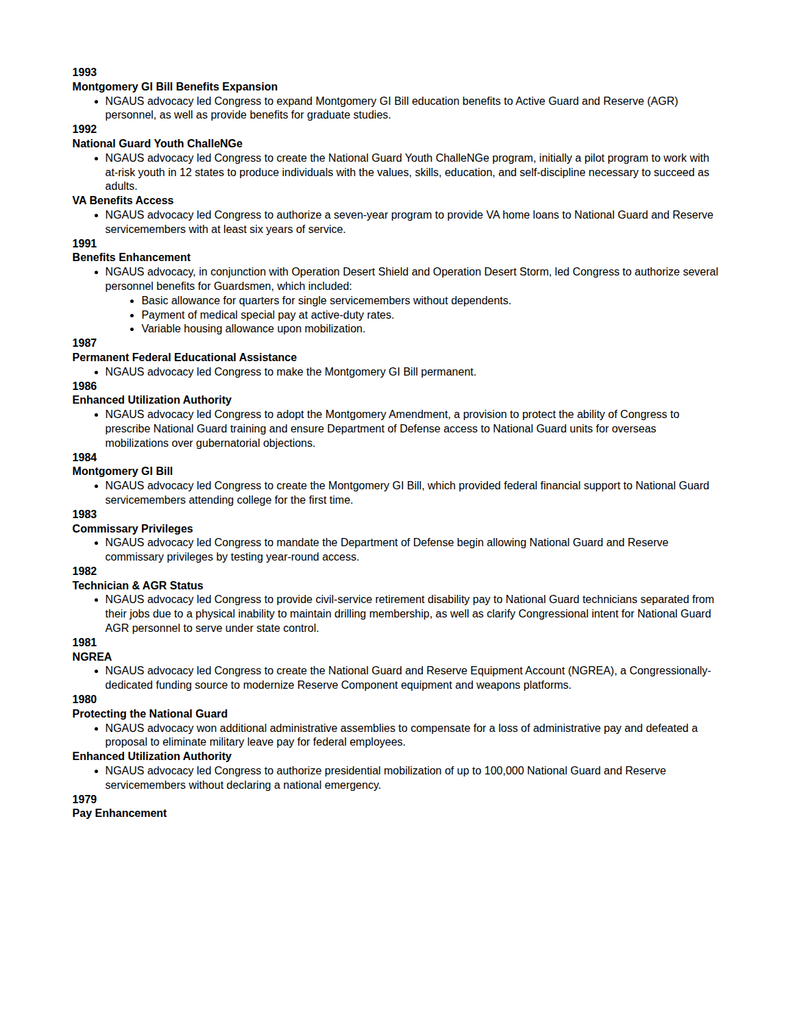1993
Montgomery GI Bill Benefits Expansion
NGAUS advocacy led Congress to expand Montgomery GI Bill education benefits to Active Guard and Reserve (AGR) personnel, as well as provide benefits for graduate studies.
1992
National Guard Youth ChalleNGe
NGAUS advocacy led Congress to create the National Guard Youth ChalleNGe program, initially a pilot program to work with at-risk youth in 12 states to produce individuals with the values, skills, education, and self-discipline necessary to succeed as adults.
VA Benefits Access
NGAUS advocacy led Congress to authorize a seven-year program to provide VA home loans to National Guard and Reserve servicemembers with at least six years of service.
1991
Benefits Enhancement
NGAUS advocacy, in conjunction with Operation Desert Shield and Operation Desert Storm, led Congress to authorize several personnel benefits for Guardsmen, which included:
Basic allowance for quarters for single servicemembers without dependents.
Payment of medical special pay at active-duty rates.
Variable housing allowance upon mobilization.
1987
Permanent Federal Educational Assistance
NGAUS advocacy led Congress to make the Montgomery GI Bill permanent.
1986
Enhanced Utilization Authority
NGAUS advocacy led Congress to adopt the Montgomery Amendment, a provision to protect the ability of Congress to prescribe National Guard training and ensure Department of Defense access to National Guard units for overseas mobilizations over gubernatorial objections.
1984
Montgomery GI Bill
NGAUS advocacy led Congress to create the Montgomery GI Bill, which provided federal financial support to National Guard servicemembers attending college for the first time.
1983
Commissary Privileges
NGAUS advocacy led Congress to mandate the Department of Defense begin allowing National Guard and Reserve commissary privileges by testing year-round access.
1982
Technician & AGR Status
NGAUS advocacy led Congress to provide civil-service retirement disability pay to National Guard technicians separated from their jobs due to a physical inability to maintain drilling membership, as well as clarify Congressional intent for National Guard AGR personnel to serve under state control.
1981
NGREA
NGAUS advocacy led Congress to create the National Guard and Reserve Equipment Account (NGREA), a Congressionally-dedicated funding source to modernize Reserve Component equipment and weapons platforms.
1980
Protecting the National Guard
NGAUS advocacy won additional administrative assemblies to compensate for a loss of administrative pay and defeated a proposal to eliminate military leave pay for federal employees.
Enhanced Utilization Authority
NGAUS advocacy led Congress to authorize presidential mobilization of up to 100,000 National Guard and Reserve servicemembers without declaring a national emergency.
1979
Pay Enhancement